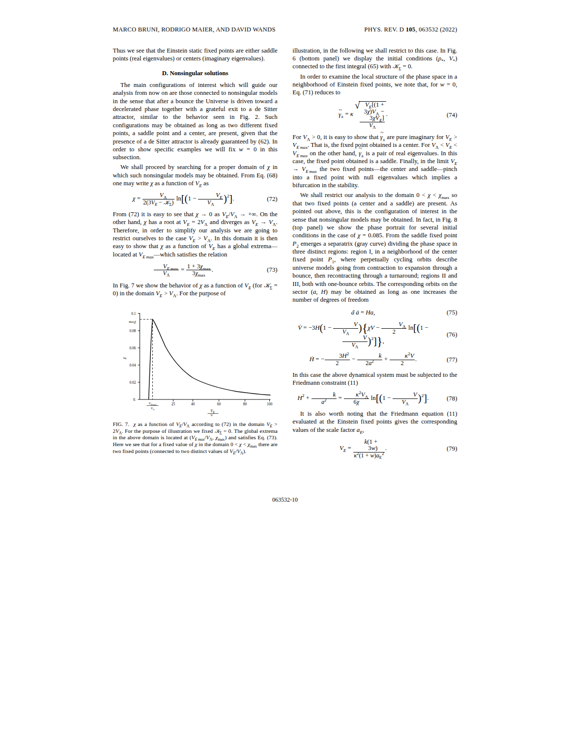Marco Bruni, Rodrigo Maier, and David Wands
Phys. Rev. D 105, 063532 (2022)
Thus we see that the Einstein static fixed points are either saddle points (real eigenvalues) or centers (imaginary eigenvalues).
D. Nonsingular solutions
The main configurations of interest which will guide our analysis from now on are those connected to nonsingular models in the sense that after a bounce the Universe is driven toward a decelerated phase together with a grateful exit to a de Sitter attractor, similar to the behavior seen in Fig. 2. Such configurations may be obtained as long as two different fixed points, a saddle point and a center, are present, given that the presence of a de Sitter attractor is already guaranteed by (62). In order to show specific examples we will fix w = 0 in this subsection.
We shall proceed by searching for a proper domain of χ in which such nonsingular models may be obtained. From Eq. (68) one may write χ as a function of VE as
χ = VΛ 2(3VE − 𝒦Σ) ln[(1 − VE VΛ)2].
(72)
From (72) it is easy to see that χ → 0 as VE/VΛ → +∞. On the other hand, χ has a root at VE = 2VΛ and diverges as VE → VΛ. Therefore, in order to simplify our analysis we are going to restrict ourselves to the case VE > VΛ. In this domain it is then easy to show that χ as a function of VE has a global extrema—located at VE max—which satisfies the relation
VE max VΛ = 1 + 3χmax 3χmax.
(73)
In Fig. 7 we show the behavior of χ as a function of VE (for 𝒦Σ = 0) in the domain VE > VΛ. For the purpose of
0. 0.02 0.04 0.06 0.08 0.1 χ max χ 25 40 60 80 100 VEmax VΛ VE VΛ
FIG. 7. χ as a function of VE/VΛ according to (72) in the domain VE > 2VΛ. For the purpose of illustration we fixed 𝒦Σ = 0. The global extrema in the above domain is located at (VE max/VΛ, χmax) and satisfies Eq. (73). Here we see that for a fixed value of χ in the domain 0 < χ < χmax there are two fixed points (connected to two distinct values of VE/VΛ).
illustration, in the following we shall restrict to this case. In Fig. 6 (bottom panel) we display the initial conditions (ρ*, V*) connected to the first integral (65) with 𝒦Σ = 0.
In order to examine the local structure of the phase space in a neighborhood of Einstein fixed points, we note that, for w = 0, Eq. (71) reduces to
γ± = κ VE[(1 + 3χ)VΛ − 3χVE] VΛ.
(74)
For VΛ > 0, it is easy to show that γ± are pure imaginary for VE > VE max. That is, the fixed point obtained is a center. For VΛ < VE < VE max on the other hand, γ± is a pair of real eigenvalues. In this case, the fixed point obtained is a saddle. Finally, in the limit VE → VE max the two fixed points—the center and saddle—pinch into a fixed point with null eigenvalues which implies a bifurcation in the stability.
We shall restrict our analysis to the domain 0 < χ < χmax so that two fixed points (a center and a saddle) are present. As pointed out above, this is the configuration of interest in the sense that nonsingular models may be obtained. In fact, in Fig. 8 (top panel) we show the phase portrait for several initial conditions in the case of χ = 0.085. From the saddle fixed point P2 emerges a separatrix (gray curve) dividing the phase space in three distinct regions: region I, in a neighborhood of the center fixed point P1, where perpetually cycling orbits describe universe models going from contraction to expansion through a bounce, then recontracting through a turnaround; regions II and III, both with one-bounce orbits. The corresponding orbits on the sector (a, H) may be obtained as long as one increases the number of degrees of freedom
á̇ ȧ = Ha,
(75)
V̇ = −3H(1 − VVΛ){χV − VΛ 2 ln[(1 − VVΛ)2]},
(76)
Ḣ = −3H22 − k 2a2 + κ2V 2.
(77)
In this case the above dynamical system must be subjected to the Friedmann constraint (11)
H2 + ka2 = κ2VΛ 6χ ln[(1 − VVΛ)2].
(78)
It is also worth noting that the Friedmann equation (11) evaluated at the Einstein fixed points gives the corresponding values of the scale factor aE,
VE = k(1 + 3w) κ2(1 + w)aE2.
(79)
063532-10